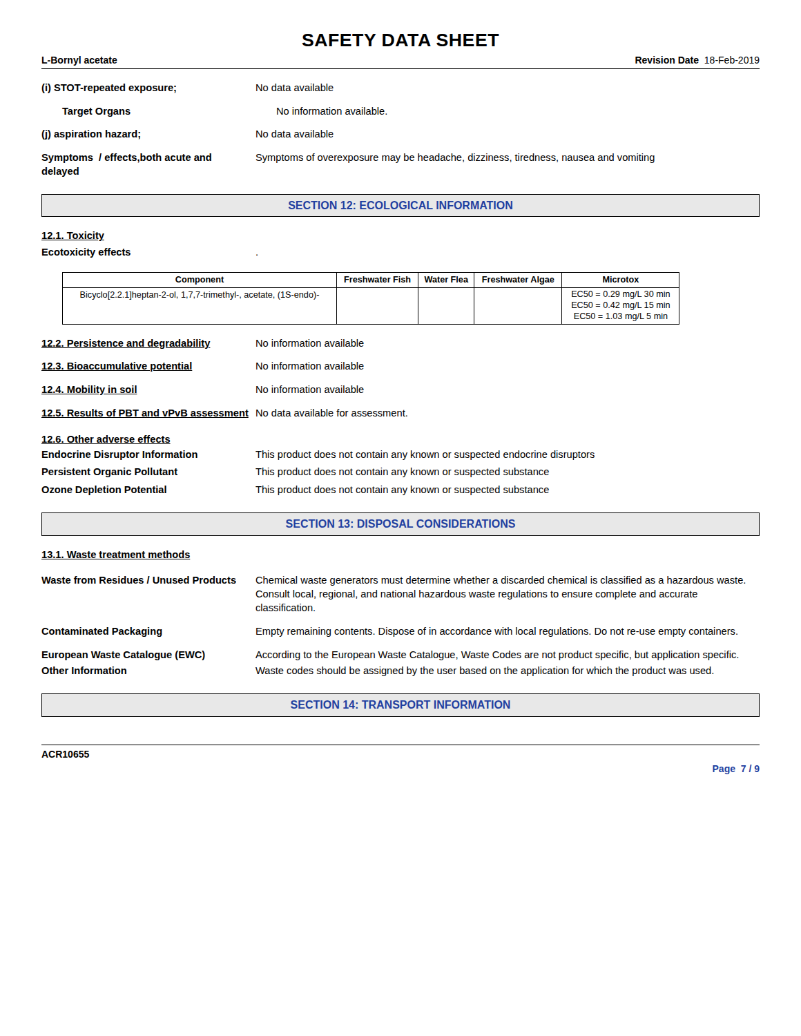SAFETY DATA SHEET
L-Bornyl acetate
Revision Date 18-Feb-2019
(i) STOT-repeated exposure;
No data available
Target Organs
No information available.
(j) aspiration hazard;
No data available
Symptoms / effects,both acute and delayed
Symptoms of overexposure may be headache, dizziness, tiredness, nausea and vomiting
SECTION 12: ECOLOGICAL INFORMATION
12.1. Toxicity
Ecotoxicity effects
.
| Component | Freshwater Fish | Water Flea | Freshwater Algae | Microtox |
| --- | --- | --- | --- | --- |
| Bicyclo[2.2.1]heptan-2-ol, 1,7,7-trimethyl-, acetate, (1S-endo)- | | | | EC50 = 0.29 mg/L 30 min EC50 = 0.42 mg/L 15 min EC50 = 1.03 mg/L 5 min |
12.2. Persistence and degradability
No information available
12.3. Bioaccumulative potential
No information available
12.4. Mobility in soil
No information available
12.5. Results of PBT and vPvB assessment
No data available for assessment.
12.6. Other adverse effects
Endocrine Disruptor Information
This product does not contain any known or suspected endocrine disruptors
Persistent Organic Pollutant
This product does not contain any known or suspected substance
Ozone Depletion Potential
This product does not contain any known or suspected substance
SECTION 13: DISPOSAL CONSIDERATIONS
13.1. Waste treatment methods
Waste from Residues / Unused Products
Chemical waste generators must determine whether a discarded chemical is classified as a hazardous waste. Consult local, regional, and national hazardous waste regulations to ensure complete and accurate classification.
Contaminated Packaging
Empty remaining contents. Dispose of in accordance with local regulations. Do not re-use empty containers.
European Waste Catalogue (EWC)
According to the European Waste Catalogue, Waste Codes are not product specific, but application specific.
Other Information
Waste codes should be assigned by the user based on the application for which the product was used.
SECTION 14: TRANSPORT INFORMATION
ACR10655
Page 7 / 9